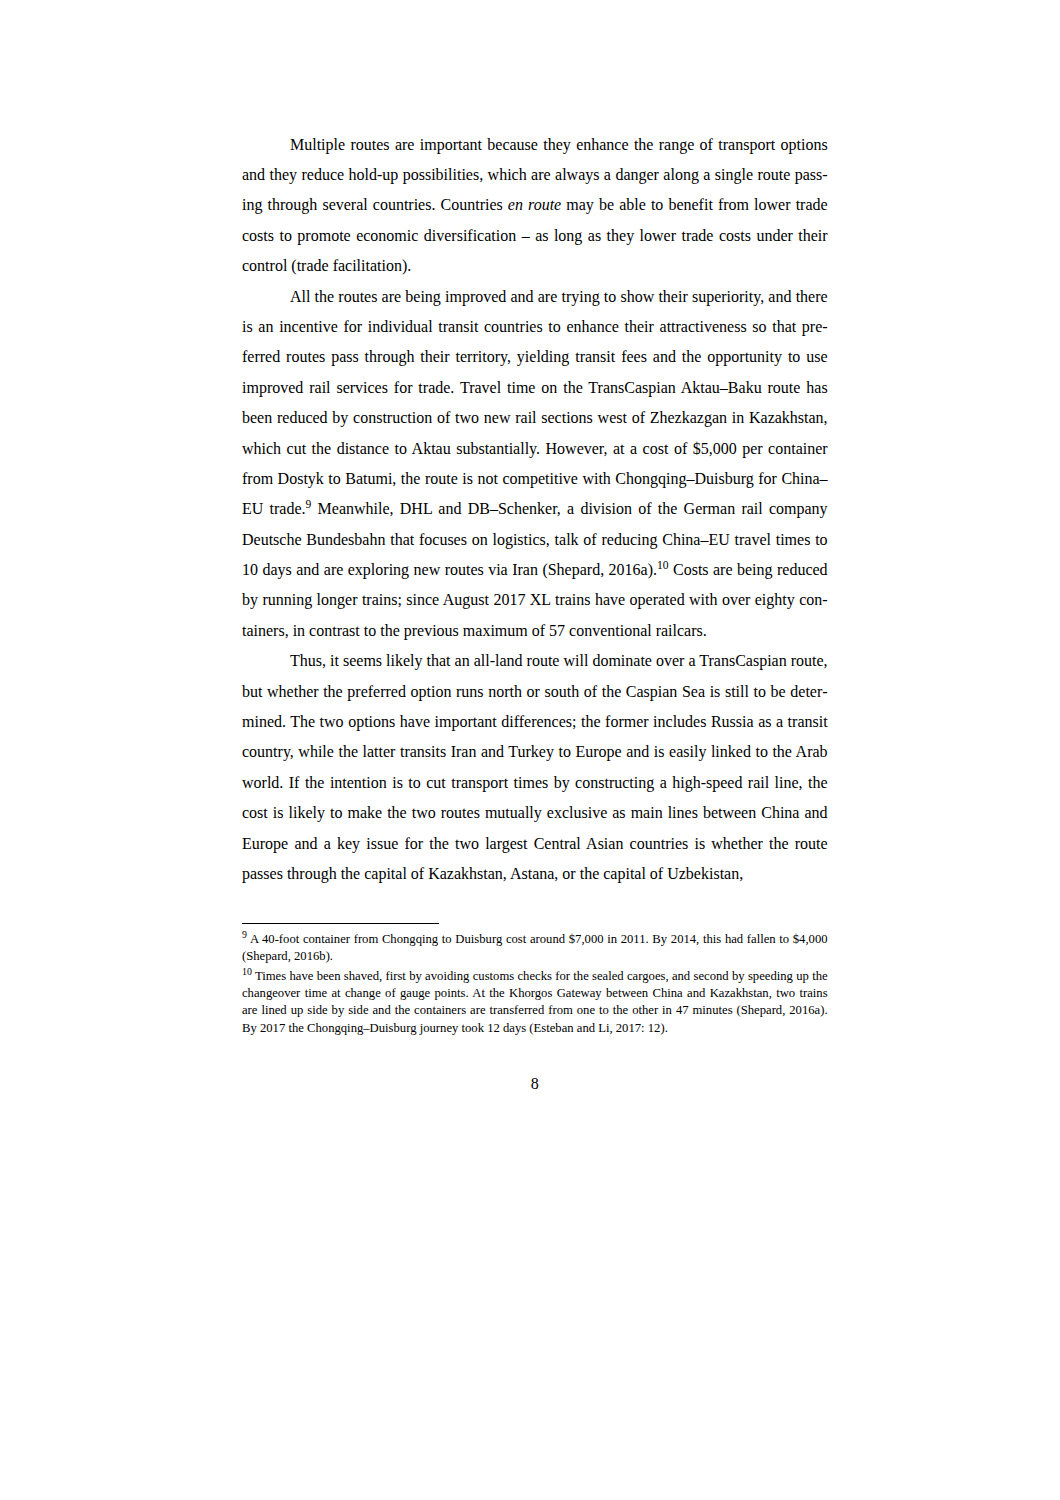Multiple routes are important because they enhance the range of transport options and they reduce hold-up possibilities, which are always a danger along a single route passing through several countries. Countries en route may be able to benefit from lower trade costs to promote economic diversification – as long as they lower trade costs under their control (trade facilitation).
All the routes are being improved and are trying to show their superiority, and there is an incentive for individual transit countries to enhance their attractiveness so that preferred routes pass through their territory, yielding transit fees and the opportunity to use improved rail services for trade. Travel time on the TransCaspian Aktau–Baku route has been reduced by construction of two new rail sections west of Zhezkazgan in Kazakhstan, which cut the distance to Aktau substantially. However, at a cost of $5,000 per container from Dostyk to Batumi, the route is not competitive with Chongqing–Duisburg for China–EU trade.9 Meanwhile, DHL and DB–Schenker, a division of the German rail company Deutsche Bundesbahn that focuses on logistics, talk of reducing China–EU travel times to 10 days and are exploring new routes via Iran (Shepard, 2016a).10 Costs are being reduced by running longer trains; since August 2017 XL trains have operated with over eighty containers, in contrast to the previous maximum of 57 conventional railcars.
Thus, it seems likely that an all-land route will dominate over a TransCaspian route, but whether the preferred option runs north or south of the Caspian Sea is still to be determined. The two options have important differences; the former includes Russia as a transit country, while the latter transits Iran and Turkey to Europe and is easily linked to the Arab world. If the intention is to cut transport times by constructing a high-speed rail line, the cost is likely to make the two routes mutually exclusive as main lines between China and Europe and a key issue for the two largest Central Asian countries is whether the route passes through the capital of Kazakhstan, Astana, or the capital of Uzbekistan,
9 A 40-foot container from Chongqing to Duisburg cost around $7,000 in 2011. By 2014, this had fallen to $4,000 (Shepard, 2016b).
10 Times have been shaved, first by avoiding customs checks for the sealed cargoes, and second by speeding up the changeover time at change of gauge points. At the Khorgos Gateway between China and Kazakhstan, two trains are lined up side by side and the containers are transferred from one to the other in 47 minutes (Shepard, 2016a). By 2017 the Chongqing–Duisburg journey took 12 days (Esteban and Li, 2017: 12).
8